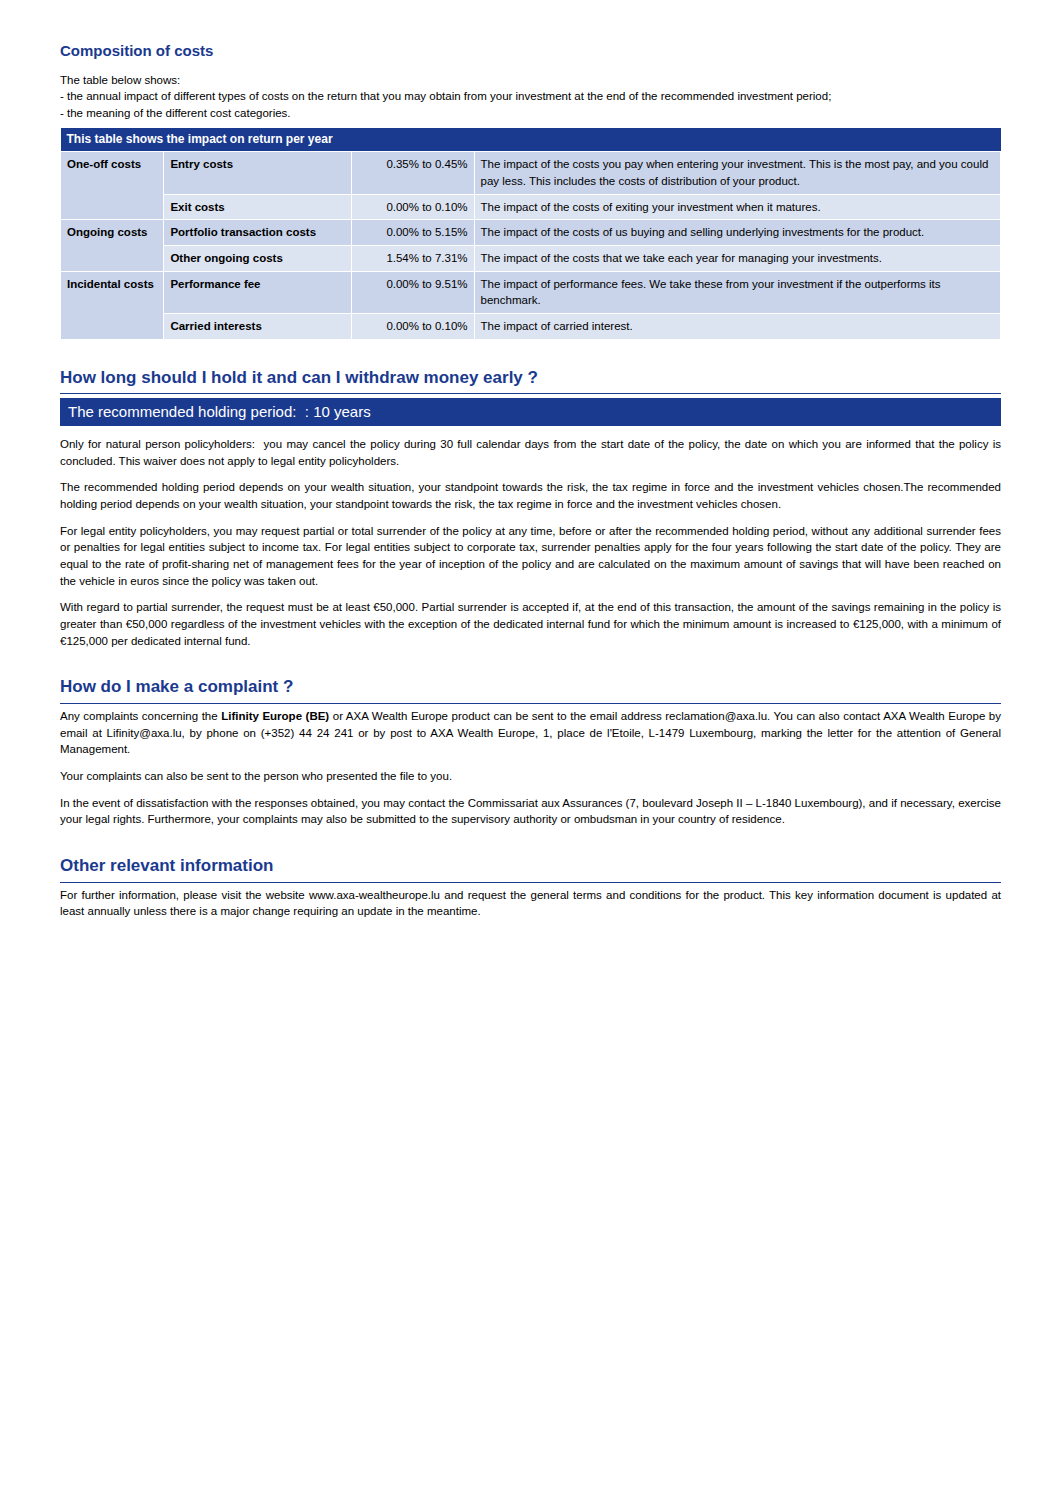Composition of costs
The table below shows:
- the annual impact of different types of costs on the return that you may obtain from your investment at the end of the recommended investment period;
- the meaning of the different cost categories.
| This table shows the impact on return per year |
| --- |
| One-off costs | Entry costs | 0.35% to 0.45% | The impact of the costs you pay when entering your investment. This is the most pay, and you could pay less. This includes the costs of distribution of your product. |
| Exit costs | 0.00% to 0.10% | The impact of the costs of exiting your investment when it matures. |
| Ongoing costs | Portfolio transaction costs | 0.00% to 5.15% | The impact of the costs of us buying and selling underlying investments for the product. |
| Other ongoing costs | 1.54% to 7.31% | The impact of the costs that we take each year for managing your investments. |
| Incidental costs | Performance fee | 0.00% to 9.51% | The impact of performance fees. We take these from your investment if the outperforms its benchmark. |
| Carried interests | 0.00% to 0.10% | The impact of carried interest. |
How long should I hold it and can I withdraw money early ?
The recommended holding period: : 10 years
Only for natural person policyholders: you may cancel the policy during 30 full calendar days from the start date of the policy, the date on which you are informed that the policy is concluded. This waiver does not apply to legal entity policyholders.
The recommended holding period depends on your wealth situation, your standpoint towards the risk, the tax regime in force and the investment vehicles chosen.The recommended holding period depends on your wealth situation, your standpoint towards the risk, the tax regime in force and the investment vehicles chosen.
For legal entity policyholders, you may request partial or total surrender of the policy at any time, before or after the recommended holding period, without any additional surrender fees or penalties for legal entities subject to income tax. For legal entities subject to corporate tax, surrender penalties apply for the four years following the start date of the policy. They are equal to the rate of profit-sharing net of management fees for the year of inception of the policy and are calculated on the maximum amount of savings that will have been reached on the vehicle in euros since the policy was taken out.
With regard to partial surrender, the request must be at least €50,000. Partial surrender is accepted if, at the end of this transaction, the amount of the savings remaining in the policy is greater than €50,000 regardless of the investment vehicles with the exception of the dedicated internal fund for which the minimum amount is increased to €125,000, with a minimum of €125,000 per dedicated internal fund.
How do I make a complaint ?
Any complaints concerning the Lifinity Europe (BE) or AXA Wealth Europe product can be sent to the email address reclamation@axa.lu. You can also contact AXA Wealth Europe by email at Lifinity@axa.lu, by phone on (+352) 44 24 241 or by post to AXA Wealth Europe, 1, place de l'Etoile, L-1479 Luxembourg, marking the letter for the attention of General Management.
Your complaints can also be sent to the person who presented the file to you.
In the event of dissatisfaction with the responses obtained, you may contact the Commissariat aux Assurances (7, boulevard Joseph II – L-1840 Luxembourg), and if necessary, exercise your legal rights. Furthermore, your complaints may also be submitted to the supervisory authority or ombudsman in your country of residence.
Other relevant information
For further information, please visit the website www.axa-wealtheurope.lu and request the general terms and conditions for the product. This key information document is updated at least annually unless there is a major change requiring an update in the meantime.